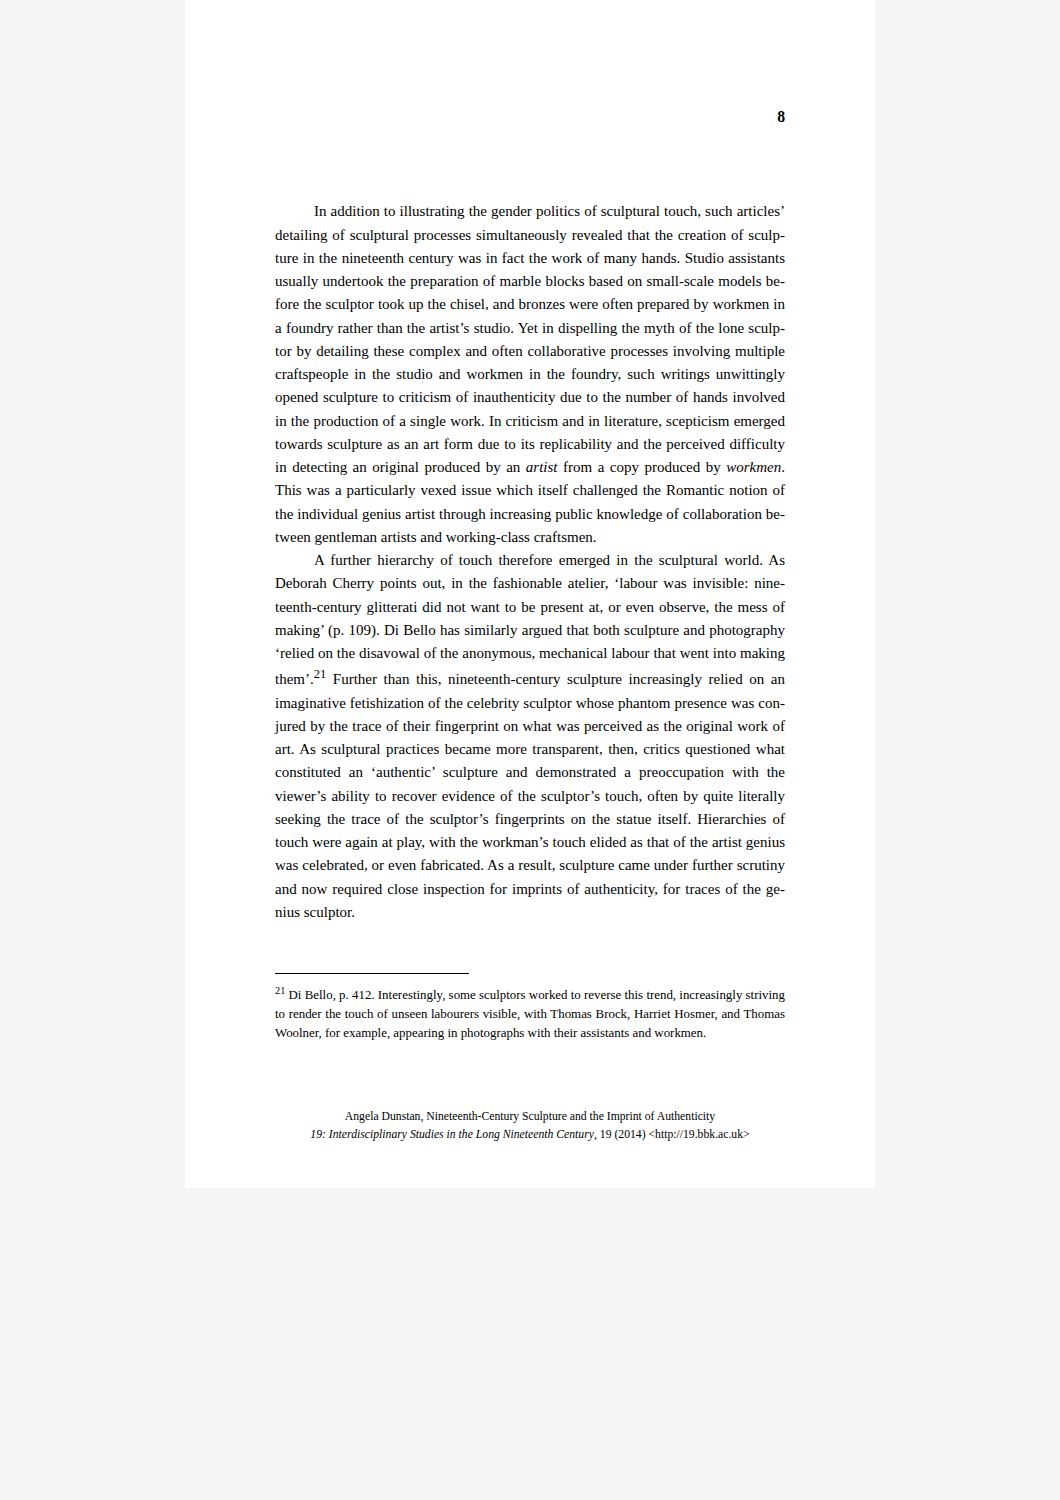8
In addition to illustrating the gender politics of sculptural touch, such articles’ detailing of sculptural processes simultaneously revealed that the creation of sculpture in the nineteenth century was in fact the work of many hands. Studio assistants usually undertook the preparation of marble blocks based on small-scale models before the sculptor took up the chisel, and bronzes were often prepared by workmen in a foundry rather than the artist’s studio. Yet in dispelling the myth of the lone sculptor by detailing these complex and often collaborative processes involving multiple craftspeople in the studio and workmen in the foundry, such writings unwittingly opened sculpture to criticism of inauthenticity due to the number of hands involved in the production of a single work. In criticism and in literature, scepticism emerged towards sculpture as an art form due to its replicability and the perceived difficulty in detecting an original produced by an artist from a copy produced by workmen. This was a particularly vexed issue which itself challenged the Romantic notion of the individual genius artist through increasing public knowledge of collaboration between gentleman artists and working-class craftsmen.
A further hierarchy of touch therefore emerged in the sculptural world. As Deborah Cherry points out, in the fashionable atelier, ‘labour was invisible: nineteenth-century glitterati did not want to be present at, or even observe, the mess of making’ (p. 109). Di Bello has similarly argued that both sculpture and photography ‘relied on the disavowal of the anonymous, mechanical labour that went into making them’.21 Further than this, nineteenth-century sculpture increasingly relied on an imaginative fetishization of the celebrity sculptor whose phantom presence was conjured by the trace of their fingerprint on what was perceived as the original work of art. As sculptural practices became more transparent, then, critics questioned what constituted an ‘authentic’ sculpture and demonstrated a preoccupation with the viewer’s ability to recover evidence of the sculptor’s touch, often by quite literally seeking the trace of the sculptor’s fingerprints on the statue itself. Hierarchies of touch were again at play, with the workman’s touch elided as that of the artist genius was celebrated, or even fabricated. As a result, sculpture came under further scrutiny and now required close inspection for imprints of authenticity, for traces of the genius sculptor.
21 Di Bello, p. 412. Interestingly, some sculptors worked to reverse this trend, increasingly striving to render the touch of unseen labourers visible, with Thomas Brock, Harriet Hosmer, and Thomas Woolner, for example, appearing in photographs with their assistants and workmen.
Angela Dunstan, Nineteenth-Century Sculpture and the Imprint of Authenticity
19: Interdisciplinary Studies in the Long Nineteenth Century, 19 (2014) <http://19.bbk.ac.uk>